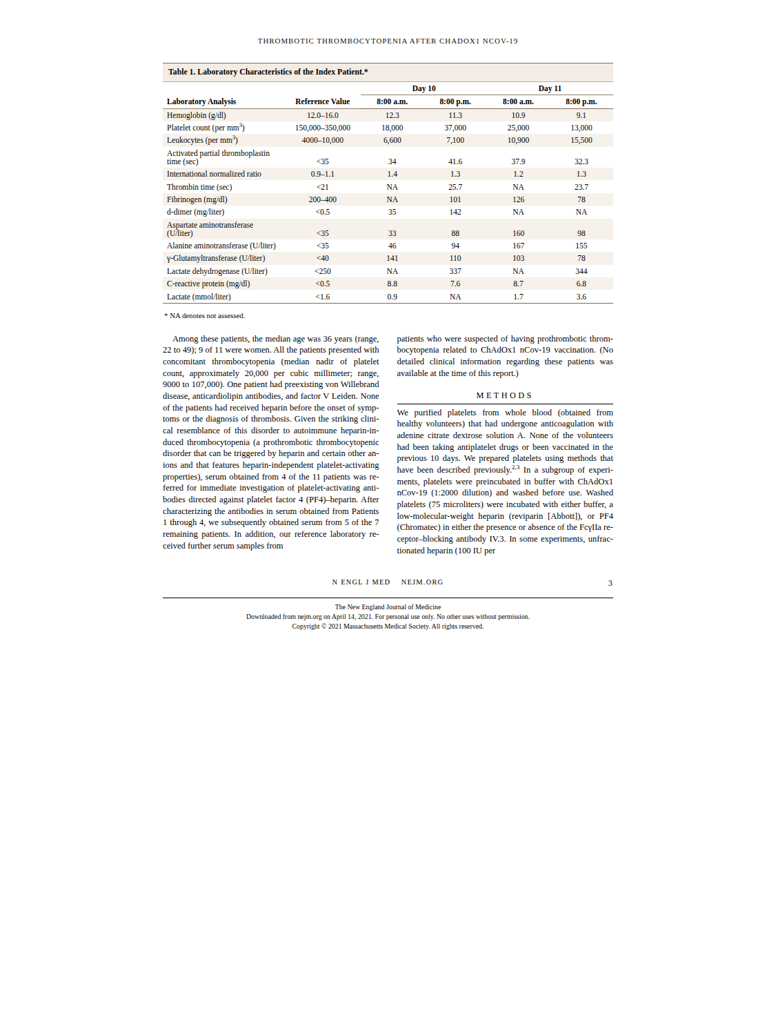Thrombotic Thrombocytopenia after ChAdOx1 nCoV-19
Table 1. Laboratory Characteristics of the Index Patient.*
| Laboratory Analysis | Reference Value | Day 10 | Day 11 |
| --- | --- | --- | --- |
| 8:00 a.m. | 8:00 p.m. | 8:00 a.m. | 8:00 p.m. |
| Hemoglobin (g/dl) | 12.0–16.0 | 12.3 | 11.3 | 10.9 | 9.1 |
| Platelet count (per mm 3 ) | 150,000–350,000 | 18,000 | 37,000 | 25,000 | 13,000 |
| Leukocytes (per mm 3 ) | 4000–10,000 | 6,600 | 7,100 | 10,900 | 15,500 |
| Activated partial thrombo­plastin time (sec) | <35 | 34 | 41.6 | 37.9 | 32.3 |
| International normalized ratio | 0.9–1.1 | 1.4 | 1.3 | 1.2 | 1.3 |
| Thrombin time (sec) | <21 | NA | 25.7 | NA | 23.7 |
| Fibrinogen (mg/dl) | 200–400 | NA | 101 | 126 | 78 |
| d-dimer (mg/liter) | <0.5 | 35 | 142 | NA | NA |
| Aspartate aminotransferase (U/liter) | <35 | 33 | 88 | 160 | 98 |
| Alanine aminotransferase (U/liter) | <35 | 46 | 94 | 167 | 155 |
| γ-Glutamyltransferase (U/liter) | <40 | 141 | 110 | 103 | 78 |
| Lactate dehydrogenase (U/liter) | <250 | NA | 337 | NA | 344 |
| C-reactive protein (mg/dl) | <0.5 | 8.8 | 7.6 | 8.7 | 6.8 |
| Lactate (mmol/liter) | <1.6 | 0.9 | NA | 1.7 | 3.6 |
* NA denotes not assessed.
Among these patients, the median age was 36 years (range, 22 to 49); 9 of 11 were women. All the patients presented with concomitant thrombocytopenia (median nadir of platelet count, approximately 20,000 per cubic millimeter; range, 9000 to 107,000). One patient had preexisting von Willebrand disease, anticardiolipin antibodies, and factor V Leiden. None of the patients had received heparin before the onset of symptoms or the diagnosis of thrombosis. Given the striking clinical resemblance of this disorder to autoimmune heparin-induced thrombocytopenia (a prothrombotic thrombocytopenic disorder that can be triggered by heparin and certain other anions and that features heparin-independent platelet-activating properties), serum obtained from 4 of the 11 patients was referred for immediate investigation of platelet-activating antibodies directed against platelet factor 4 (PF4)–heparin. After characterizing the antibodies in serum obtained from Patients 1 through 4, we subsequently obtained serum from 5 of the 7 remaining patients. In addition, our reference laboratory received further serum samples from
patients who were suspected of having prothrombotic thrombocytopenia related to ChAdOx1 nCov-19 vaccination. (No detailed clinical information regarding these patients was available at the time of this report.)
Methods
We purified platelets from whole blood (obtained from healthy volunteers) that had undergone anticoagulation with adenine citrate dextrose solution A. None of the volunteers had been taking antiplatelet drugs or been vaccinated in the previous 10 days. We prepared platelets using methods that have been described previously.2,3 In a subgroup of experiments, platelets were preincubated in buffer with ChAdOx1 nCov-19 (1:2000 dilution) and washed before use. Washed platelets (75 microliters) were incubated with either buffer, a low-molecular-weight heparin (reviparin [Abbott]), or PF4 (Chromatec) in either the presence or absence of the FcγIIa receptor–blocking antibody IV.3. In some experiments, unfractionated heparin (100 IU per
N ENGL J MED NEJM.ORG 3
The New England Journal of Medicine
Downloaded from nejm.org on April 14, 2021. For personal use only. No other uses without permission.
Copyright © 2021 Massachusetts Medical Society. All rights reserved.